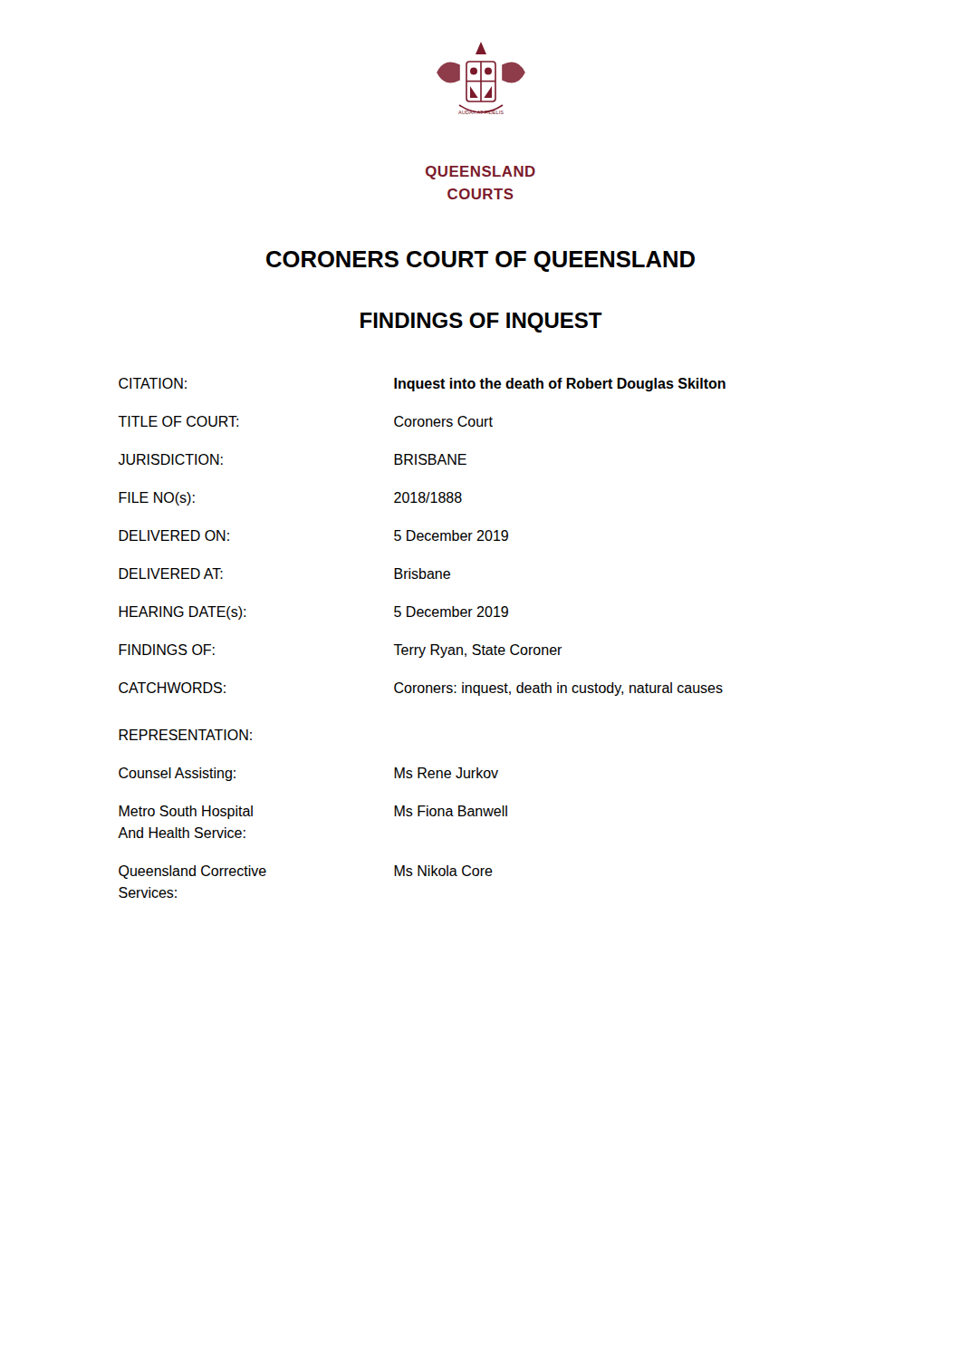AUDAX AT FIDELIS
QUEENSLAND COURTS
CORONERS COURT OF QUEENSLAND
FINDINGS OF INQUEST
| CITATION: | Inquest into the death of Robert Douglas Skilton |
| TITLE OF COURT: | Coroners Court |
| JURISDICTION: | BRISBANE |
| FILE NO(s): | 2018/1888 |
| DELIVERED ON: | 5 December 2019 |
| DELIVERED AT: | Brisbane |
| HEARING DATE(s): | 5 December 2019 |
| FINDINGS OF: | Terry Ryan, State Coroner |
| CATCHWORDS: | Coroners: inquest, death in custody, natural causes |
REPRESENTATION:
| Counsel Assisting: | Ms Rene Jurkov |
| Metro South Hospital And Health Service: | Ms Fiona Banwell |
| Queensland Corrective Services: | Ms Nikola Core |